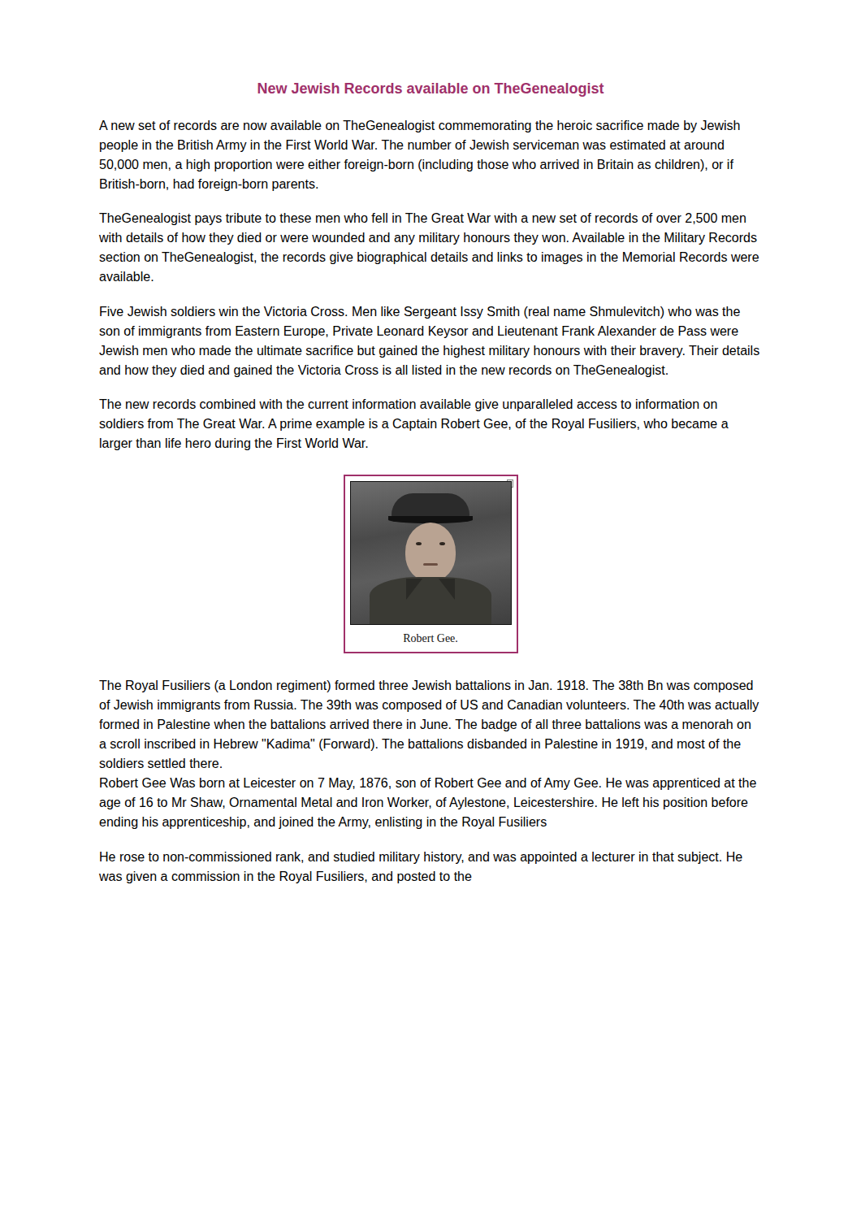New Jewish Records available on TheGenealogist
A new set of records are now available on TheGenealogist commemorating the heroic sacrifice made by Jewish people in the British Army in the First World War. The number of Jewish serviceman was estimated at around 50,000 men, a high proportion were either foreign-born (including those who arrived in Britain as children), or if British-born, had foreign-born parents.
TheGenealogist pays tribute to these men who fell in The Great War with a new set of records of over 2,500 men with details of how they died or were wounded and any military honours they won. Available in the Military Records section on TheGenealogist, the records give biographical details and links to images in the Memorial Records were available.
Five Jewish soldiers win the Victoria Cross. Men like Sergeant Issy Smith (real name Shmulevitch) who was the son of immigrants from Eastern Europe, Private Leonard Keysor and Lieutenant Frank Alexander de Pass were Jewish men who made the ultimate sacrifice but gained the highest military honours with their bravery. Their details and how they died and gained the Victoria Cross is all listed in the new records on TheGenealogist.
The new records combined with the current information available give unparalleled access to information on soldiers from The Great War. A prime example is a Captain Robert Gee, of the Royal Fusiliers, who became a larger than life hero during the First World War.
x
Robert Gee.
The Royal Fusiliers (a London regiment) formed three Jewish battalions in Jan. 1918. The 38th Bn was composed of Jewish immigrants from Russia. The 39th was composed of US and Canadian volunteers. The 40th was actually formed in Palestine when the battalions arrived there in June. The badge of all three battalions was a menorah on a scroll inscribed in Hebrew "Kadima" (Forward). The battalions disbanded in Palestine in 1919, and most of the soldiers settled there.
Robert Gee Was born at Leicester on 7 May, 1876, son of Robert Gee and of Amy Gee. He was apprenticed at the age of 16 to Mr Shaw, Ornamental Metal and Iron Worker, of Aylestone, Leicestershire. He left his position before ending his apprenticeship, and joined the Army, enlisting in the Royal Fusiliers
He rose to non-commissioned rank, and studied military history, and was appointed a lecturer in that subject. He was given a commission in the Royal Fusiliers, and posted to the